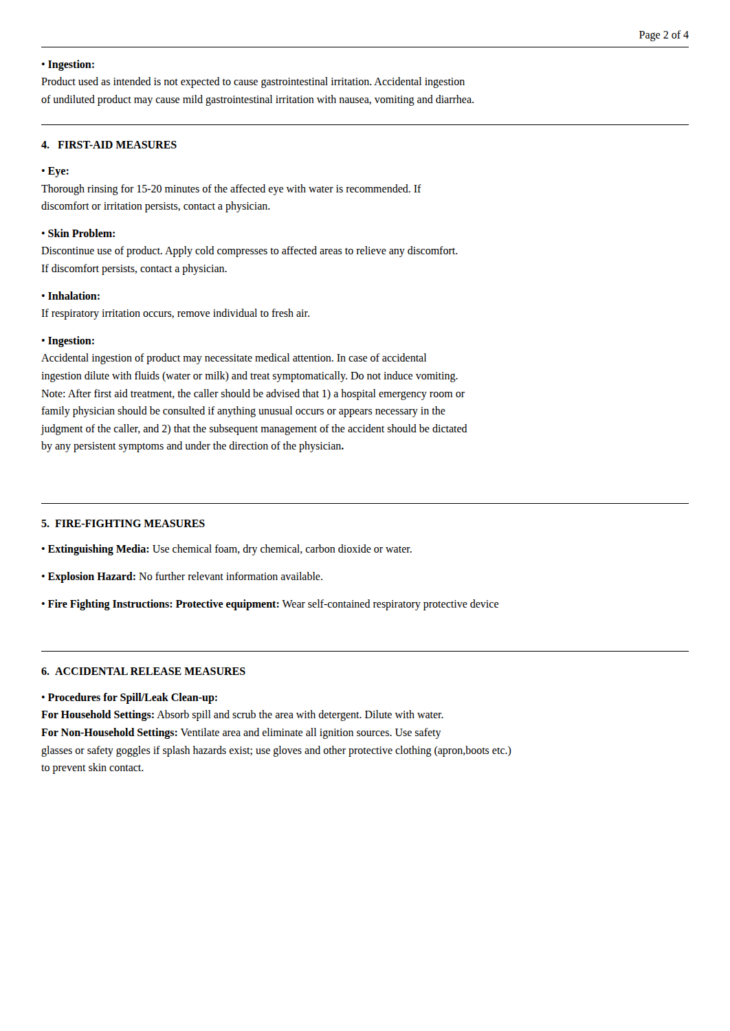Page 2 of 4
• Ingestion:
Product used as intended is not expected to cause gastrointestinal irritation. Accidental ingestion
of undiluted product may cause mild gastrointestinal irritation with nausea, vomiting and diarrhea.
4. FIRST-AID MEASURES
• Eye:
Thorough rinsing for 15-20 minutes of the affected eye with water is recommended. If
discomfort or irritation persists, contact a physician.
• Skin Problem:
Discontinue use of product. Apply cold compresses to affected areas to relieve any discomfort.
If discomfort persists, contact a physician.
• Inhalation:
If respiratory irritation occurs, remove individual to fresh air.
• Ingestion:
Accidental ingestion of product may necessitate medical attention. In case of accidental
ingestion dilute with fluids (water or milk) and treat symptomatically. Do not induce vomiting.
Note: After first aid treatment, the caller should be advised that 1) a hospital emergency room or
family physician should be consulted if anything unusual occurs or appears necessary in the
judgment of the caller, and 2) that the subsequent management of the accident should be dictated
by any persistent symptoms and under the direction of the physician.
5. FIRE-FIGHTING MEASURES
• Extinguishing Media: Use chemical foam, dry chemical, carbon dioxide or water.
• Explosion Hazard: No further relevant information available.
• Fire Fighting Instructions: Protective equipment: Wear self-contained respiratory protective device
6. ACCIDENTAL RELEASE MEASURES
• Procedures for Spill/Leak Clean-up:
For Household Settings: Absorb spill and scrub the area with detergent. Dilute with water.
For Non-Household Settings: Ventilate area and eliminate all ignition sources. Use safety
glasses or safety goggles if splash hazards exist; use gloves and other protective clothing (apron,boots etc.)
to prevent skin contact.